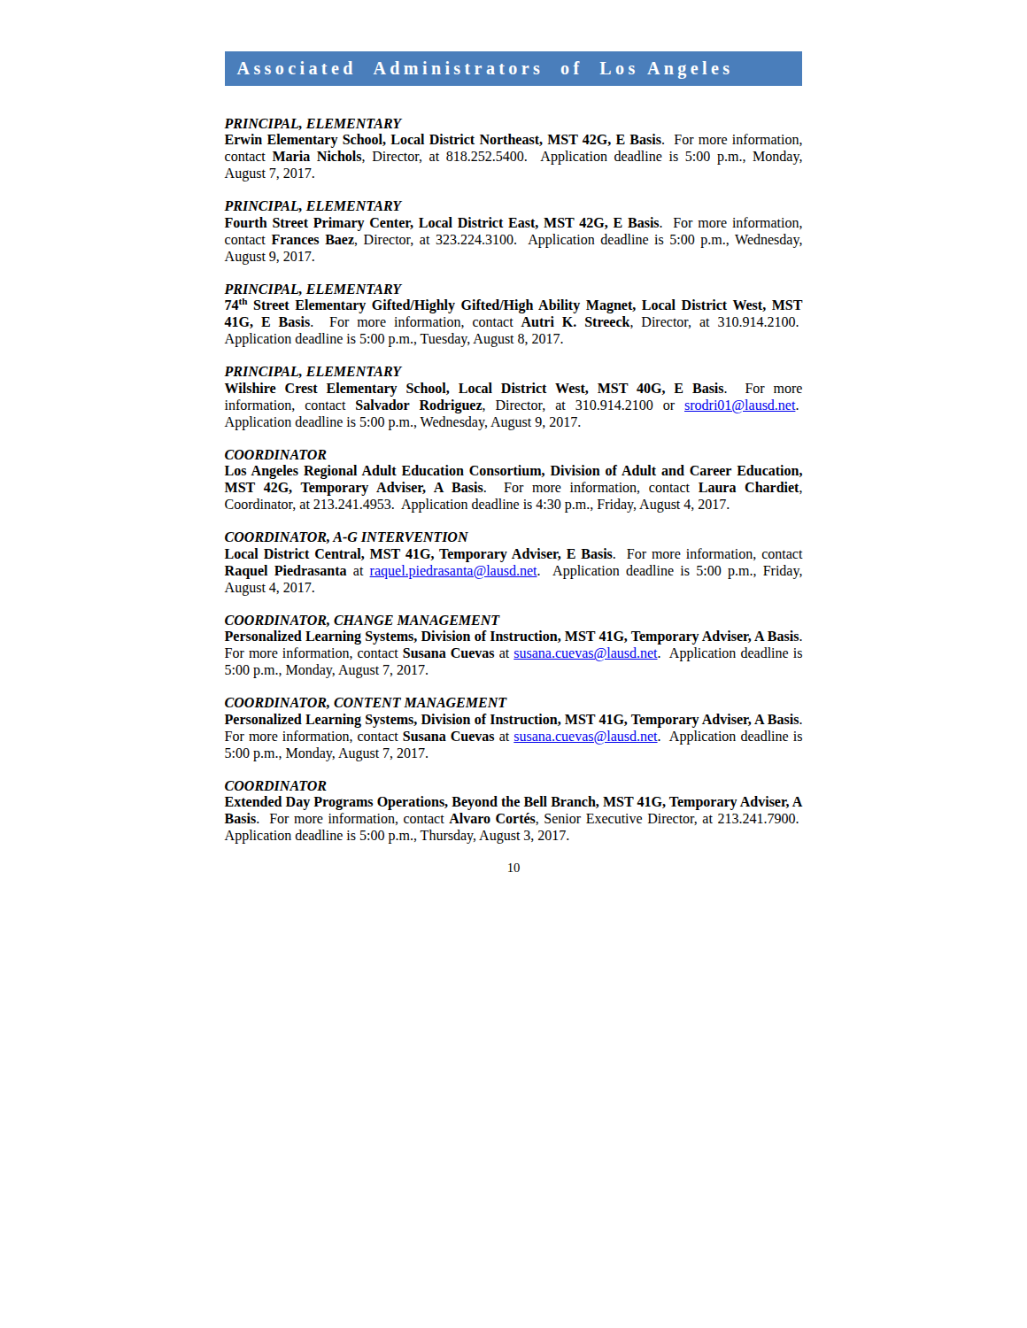Associated Administrators of Los Angeles
PRINCIPAL, ELEMENTARY
Erwin Elementary School, Local District Northeast, MST 42G, E Basis. For more information, contact Maria Nichols, Director, at 818.252.5400. Application deadline is 5:00 p.m., Monday, August 7, 2017.
PRINCIPAL, ELEMENTARY
Fourth Street Primary Center, Local District East, MST 42G, E Basis. For more information, contact Frances Baez, Director, at 323.224.3100. Application deadline is 5:00 p.m., Wednesday, August 9, 2017.
PRINCIPAL, ELEMENTARY
74th Street Elementary Gifted/Highly Gifted/High Ability Magnet, Local District West, MST 41G, E Basis. For more information, contact Autri K. Streeck, Director, at 310.914.2100. Application deadline is 5:00 p.m., Tuesday, August 8, 2017.
PRINCIPAL, ELEMENTARY
Wilshire Crest Elementary School, Local District West, MST 40G, E Basis. For more information, contact Salvador Rodriguez, Director, at 310.914.2100 or srodri01@lausd.net. Application deadline is 5:00 p.m., Wednesday, August 9, 2017.
COORDINATOR
Los Angeles Regional Adult Education Consortium, Division of Adult and Career Education, MST 42G, Temporary Adviser, A Basis. For more information, contact Laura Chardiet, Coordinator, at 213.241.4953. Application deadline is 4:30 p.m., Friday, August 4, 2017.
COORDINATOR, A-G INTERVENTION
Local District Central, MST 41G, Temporary Adviser, E Basis. For more information, contact Raquel Piedrasanta at raquel.piedrasanta@lausd.net. Application deadline is 5:00 p.m., Friday, August 4, 2017.
COORDINATOR, CHANGE MANAGEMENT
Personalized Learning Systems, Division of Instruction, MST 41G, Temporary Adviser, A Basis. For more information, contact Susana Cuevas at susana.cuevas@lausd.net. Application deadline is 5:00 p.m., Monday, August 7, 2017.
COORDINATOR, CONTENT MANAGEMENT
Personalized Learning Systems, Division of Instruction, MST 41G, Temporary Adviser, A Basis. For more information, contact Susana Cuevas at susana.cuevas@lausd.net. Application deadline is 5:00 p.m., Monday, August 7, 2017.
COORDINATOR
Extended Day Programs Operations, Beyond the Bell Branch, MST 41G, Temporary Adviser, A Basis. For more information, contact Alvaro Cortés, Senior Executive Director, at 213.241.7900. Application deadline is 5:00 p.m., Thursday, August 3, 2017.
10